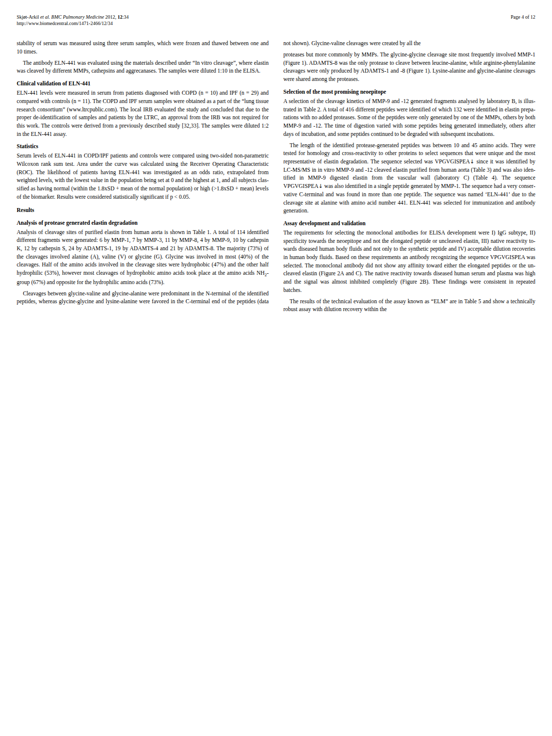Skjøt-Arkil et al. BMC Pulmonary Medicine 2012, 12:34
http://www.biomedcentral.com/1471-2466/12/34
Page 4 of 12
stability of serum was measured using three serum samples, which were frozen and thawed between one and 10 times.
The antibody ELN-441 was evaluated using the materials described under “In vitro cleavage”, where elastin was cleaved by different MMPs, cathepsins and aggrecanases. The samples were diluted 1:10 in the ELISA.
Clinical validation of ELN-441
ELN-441 levels were measured in serum from patients diagnosed with COPD (n = 10) and IPF (n = 29) and compared with controls (n = 11). The COPD and IPF serum samples were obtained as a part of the “lung tissue research consortium” (www.ltrcpublic.com). The local IRB evaluated the study and concluded that due to the proper de-identification of samples and patients by the LTRC, an approval from the IRB was not required for this work. The controls were derived from a previously described study [32,33]. The samples were diluted 1:2 in the ELN-441 assay.
Statistics
Serum levels of ELN-441 in COPD/IPF patients and controls were compared using two-sided non-parametric Wilcoxon rank sum test. Area under the curve was calculated using the Receiver Operating Characteristic (ROC). The likelihood of patients having ELN-441 was investigated as an odds ratio, extrapolated from weighted levels, with the lowest value in the population being set at 0 and the highest at 1, and all subjects classified as having normal (within the 1.8xSD + mean of the normal population) or high (>1.8xSD + mean) levels of the biomarker. Results were considered statistically significant if p < 0.05.
Results
Analysis of protease generated elastin degradation
Analysis of cleavage sites of purified elastin from human aorta is shown in Table 1. A total of 114 identified different fragments were generated: 6 by MMP-1, 7 by MMP-3, 11 by MMP-8, 4 by MMP-9, 10 by cathepsin K, 12 by cathepsin S, 24 by ADAMTS-1, 19 by ADAMTS-4 and 21 by ADAMTS-8. The majority (73%) of the cleavages involved alanine (A), valine (V) or glycine (G). Glycine was involved in most (40%) of the cleavages. Half of the amino acids involved in the cleavage sites were hydrophobic (47%) and the other half hydrophilic (53%), however most cleavages of hydrophobic amino acids took place at the amino acids NH2-group (67%) and opposite for the hydrophilic amino acids (73%).
Cleavages between glycine-valine and glycine-alanine were predominant in the N-terminal of the identified peptides, whereas glycine-glycine and lysine-alanine were favored in the C-terminal end of the peptides (data not shown). Glycine-valine cleavages were created by all the
proteases but more commonly by MMPs. The glycine-glycine cleavage site most frequently involved MMP-1 (Figure 1). ADAMTS-8 was the only protease to cleave between leucine-alanine, while arginine-phenylalanine cleavages were only produced by ADAMTS-1 and -8 (Figure 1). Lysine-alanine and glycine-alanine cleavages were shared among the proteases.
Selection of the most promising neoepitope
A selection of the cleavage kinetics of MMP-9 and -12 generated fragments analysed by laboratory B, is illustrated in Table 2. A total of 416 different peptides were identified of which 132 were identified in elastin preparations with no added proteases. Some of the peptides were only generated by one of the MMPs, others by both MMP-9 and -12. The time of digestion varied with some peptides being generated immediately, others after days of incubation, and some peptides continued to be degraded with subsequent incubations.
The length of the identified protease-generated peptides was between 10 and 45 amino acids. They were tested for homology and cross-reactivity to other proteins to select sequences that were unique and the most representative of elastin degradation. The sequence selected was VPGVGISPEA↓ since it was identified by LC-MS/MS in in vitro MMP-9 and -12 cleaved elastin purified from human aorta (Table 3) and was also identified in MMP-9 digested elastin from the vascular wall (laboratory C) (Table 4). The sequence VPGVGISPEA↓ was also identified in a single peptide generated by MMP-1. The sequence had a very conservative C-terminal and was found in more than one peptide. The sequence was named ‘ELN-441’ due to the cleavage site at alanine with amino acid number 441. ELN-441 was selected for immunization and antibody generation.
Assay development and validation
The requirements for selecting the monoclonal antibodies for ELISA development were I) IgG subtype, II) specificity towards the neoepitope and not the elongated peptide or uncleaved elastin, III) native reactivity towards diseased human body fluids and not only to the synthetic peptide and IV) acceptable dilution recoveries in human body fluids. Based on these requirements an antibody recognizing the sequence VPGVGISPEA was selected. The monoclonal antibody did not show any affinity toward either the elongated peptides or the uncleaved elastin (Figure 2A and C). The native reactivity towards diseased human serum and plasma was high and the signal was almost inhibited completely (Figure 2B). These findings were consistent in repeated batches.
The results of the technical evaluation of the assay known as “ELM” are in Table 5 and show a technically robust assay with dilution recovery within the